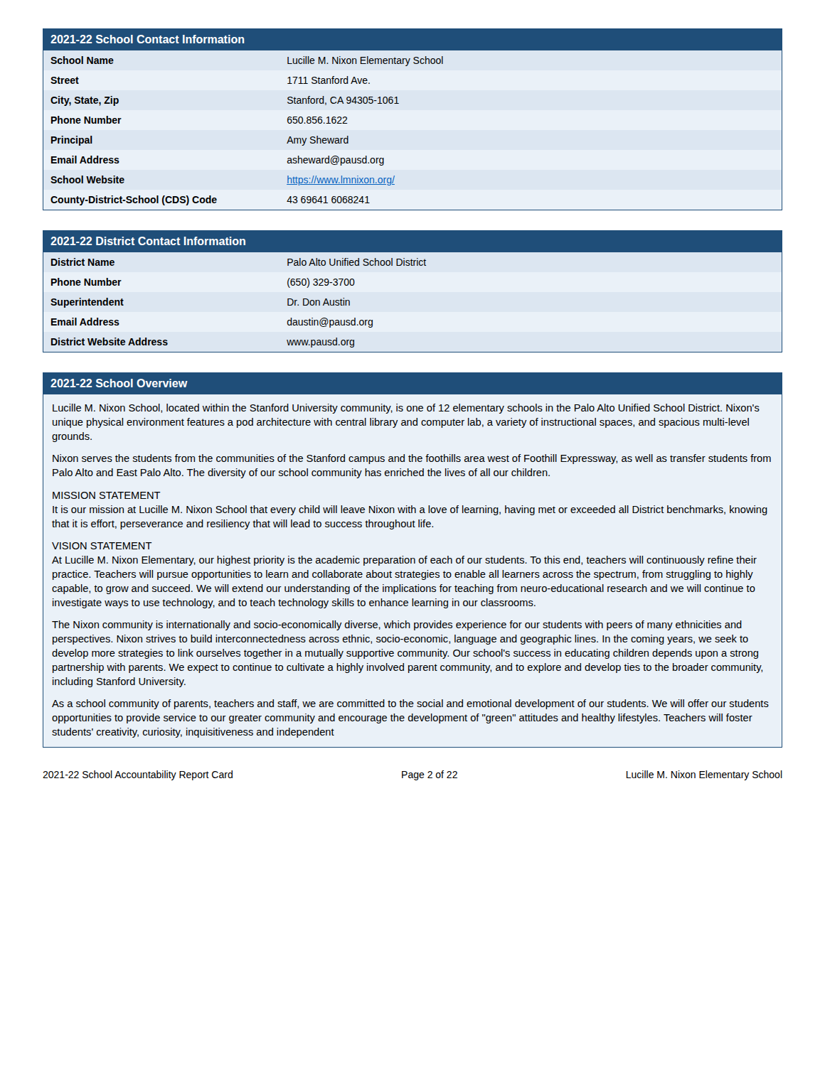2021-22 School Contact Information
| School Name | Lucille M. Nixon Elementary School |
| Street | 1711 Stanford Ave. |
| City, State, Zip | Stanford, CA 94305-1061 |
| Phone Number | 650.856.1622 |
| Principal | Amy Sheward |
| Email Address | asheward@pausd.org |
| School Website | https://www.lmnixon.org/ |
| County-District-School (CDS) Code | 43 69641 6068241 |
2021-22 District Contact Information
| District Name | Palo Alto Unified School District |
| Phone Number | (650) 329-3700 |
| Superintendent | Dr. Don Austin |
| Email Address | daustin@pausd.org |
| District Website Address | www.pausd.org |
2021-22 School Overview
Lucille M. Nixon School, located within the Stanford University community, is one of 12 elementary schools in the Palo Alto Unified School District. Nixon's unique physical environment features a pod architecture with central library and computer lab, a variety of instructional spaces, and spacious multi-level grounds.
Nixon serves the students from the communities of the Stanford campus and the foothills area west of Foothill Expressway, as well as transfer students from Palo Alto and East Palo Alto. The diversity of our school community has enriched the lives of all our children.
MISSION STATEMENT
It is our mission at Lucille M. Nixon School that every child will leave Nixon with a love of learning, having met or exceeded all District benchmarks, knowing that it is effort, perseverance and resiliency that will lead to success throughout life.
VISION STATEMENT
At Lucille M. Nixon Elementary, our highest priority is the academic preparation of each of our students. To this end, teachers will continuously refine their practice. Teachers will pursue opportunities to learn and collaborate about strategies to enable all learners across the spectrum, from struggling to highly capable, to grow and succeed. We will extend our understanding of the implications for teaching from neuro-educational research and we will continue to investigate ways to use technology, and to teach technology skills to enhance learning in our classrooms.
The Nixon community is internationally and socio-economically diverse, which provides experience for our students with peers of many ethnicities and perspectives. Nixon strives to build interconnectedness across ethnic, socio-economic, language and geographic lines. In the coming years, we seek to develop more strategies to link ourselves together in a mutually supportive community. Our school's success in educating children depends upon a strong partnership with parents. We expect to continue to cultivate a highly involved parent community, and to explore and develop ties to the broader community, including Stanford University.
As a school community of parents, teachers and staff, we are committed to the social and emotional development of our students. We will offer our students opportunities to provide service to our greater community and encourage the development of "green" attitudes and healthy lifestyles. Teachers will foster students' creativity, curiosity, inquisitiveness and independent
2021-22 School Accountability Report Card
Page 2 of 22
Lucille M. Nixon Elementary School